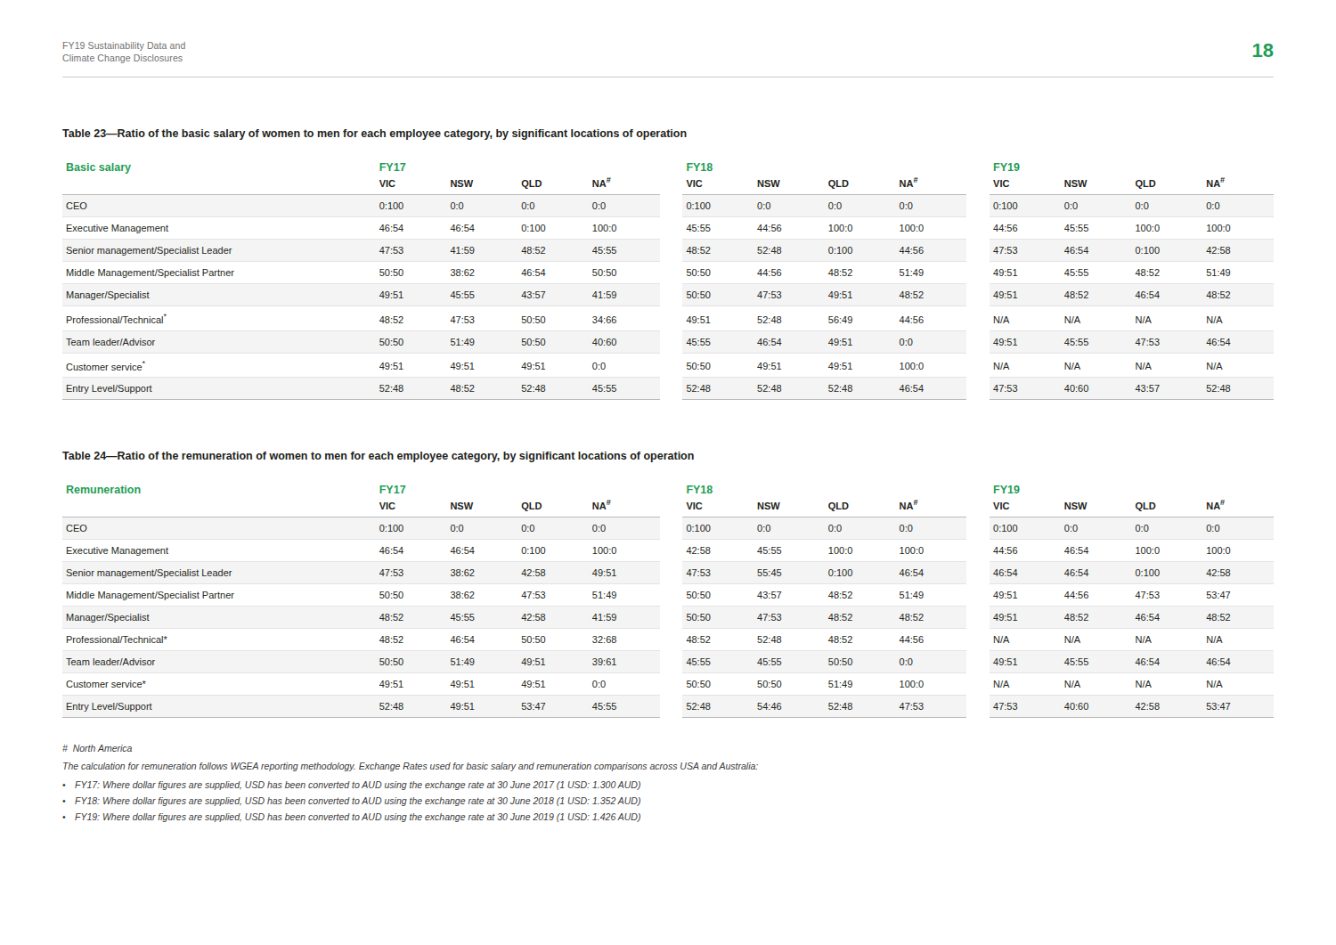FY19 Sustainability Data and
Climate Change Disclosures
18
Table 23—Ratio of the basic salary of women to men for each employee category, by significant locations of operation
| Basic salary | FY17 | | FY18 | | FY19 |
| --- | --- | --- | --- | --- | --- |
| | VIC | NSW | QLD | NA # | | VIC | NSW | QLD | NA # | | VIC | NSW | QLD | NA # |
| CEO | 0:100 | 0:0 | 0:0 | 0:0 | | 0:100 | 0:0 | 0:0 | 0:0 | | 0:100 | 0:0 | 0:0 | 0:0 |
| Executive Management | 46:54 | 46:54 | 0:100 | 100:0 | | 45:55 | 44:56 | 100:0 | 100:0 | | 44:56 | 45:55 | 100:0 | 100:0 |
| Senior management/Specialist Leader | 47:53 | 41:59 | 48:52 | 45:55 | | 48:52 | 52:48 | 0:100 | 44:56 | | 47:53 | 46:54 | 0:100 | 42:58 |
| Middle Management/Specialist Partner | 50:50 | 38:62 | 46:54 | 50:50 | | 50:50 | 44:56 | 48:52 | 51:49 | | 49:51 | 45:55 | 48:52 | 51:49 |
| Manager/Specialist | 49:51 | 45:55 | 43:57 | 41:59 | | 50:50 | 47:53 | 49:51 | 48:52 | | 49:51 | 48:52 | 46:54 | 48:52 |
| Professional/Technical * | 48:52 | 47:53 | 50:50 | 34:66 | | 49:51 | 52:48 | 56:49 | 44:56 | | N/A | N/A | N/A | N/A |
| Team leader/Advisor | 50:50 | 51:49 | 50:50 | 40:60 | | 45:55 | 46:54 | 49:51 | 0:0 | | 49:51 | 45:55 | 47:53 | 46:54 |
| Customer service * | 49:51 | 49:51 | 49:51 | 0:0 | | 50:50 | 49:51 | 49:51 | 100:0 | | N/A | N/A | N/A | N/A |
| Entry Level/Support | 52:48 | 48:52 | 52:48 | 45:55 | | 52:48 | 52:48 | 52:48 | 46:54 | | 47:53 | 40:60 | 43:57 | 52:48 |
Table 24—Ratio of the remuneration of women to men for each employee category, by significant locations of operation
| Remuneration | FY17 | | FY18 | | FY19 |
| --- | --- | --- | --- | --- | --- |
| | VIC | NSW | QLD | NA # | | VIC | NSW | QLD | NA # | | VIC | NSW | QLD | NA # |
| CEO | 0:100 | 0:0 | 0:0 | 0:0 | | 0:100 | 0:0 | 0:0 | 0:0 | | 0:100 | 0:0 | 0:0 | 0:0 |
| Executive Management | 46:54 | 46:54 | 0:100 | 100:0 | | 42:58 | 45:55 | 100:0 | 100:0 | | 44:56 | 46:54 | 100:0 | 100:0 |
| Senior management/Specialist Leader | 47:53 | 38:62 | 42:58 | 49:51 | | 47:53 | 55:45 | 0:100 | 46:54 | | 46:54 | 46:54 | 0:100 | 42:58 |
| Middle Management/Specialist Partner | 50:50 | 38:62 | 47:53 | 51:49 | | 50:50 | 43:57 | 48:52 | 51:49 | | 49:51 | 44:56 | 47:53 | 53:47 |
| Manager/Specialist | 48:52 | 45:55 | 42:58 | 41:59 | | 50:50 | 47:53 | 48:52 | 48:52 | | 49:51 | 48:52 | 46:54 | 48:52 |
| Professional/Technical* | 48:52 | 46:54 | 50:50 | 32:68 | | 48:52 | 52:48 | 48:52 | 44:56 | | N/A | N/A | N/A | N/A |
| Team leader/Advisor | 50:50 | 51:49 | 49:51 | 39:61 | | 45:55 | 45:55 | 50:50 | 0:0 | | 49:51 | 45:55 | 46:54 | 46:54 |
| Customer service* | 49:51 | 49:51 | 49:51 | 0:0 | | 50:50 | 50:50 | 51:49 | 100:0 | | N/A | N/A | N/A | N/A |
| Entry Level/Support | 52:48 | 49:51 | 53:47 | 45:55 | | 52:48 | 54:46 | 52:48 | 47:53 | | 47:53 | 40:60 | 42:58 | 53:47 |
# North America
The calculation for remuneration follows WGEA reporting methodology. Exchange Rates used for basic salary and remuneration comparisons across USA and Australia:
FY17: Where dollar figures are supplied, USD has been converted to AUD using the exchange rate at 30 June 2017 (1 USD: 1.300 AUD)
FY18: Where dollar figures are supplied, USD has been converted to AUD using the exchange rate at 30 June 2018 (1 USD: 1.352 AUD)
FY19: Where dollar figures are supplied, USD has been converted to AUD using the exchange rate at 30 June 2019 (1 USD: 1.426 AUD)